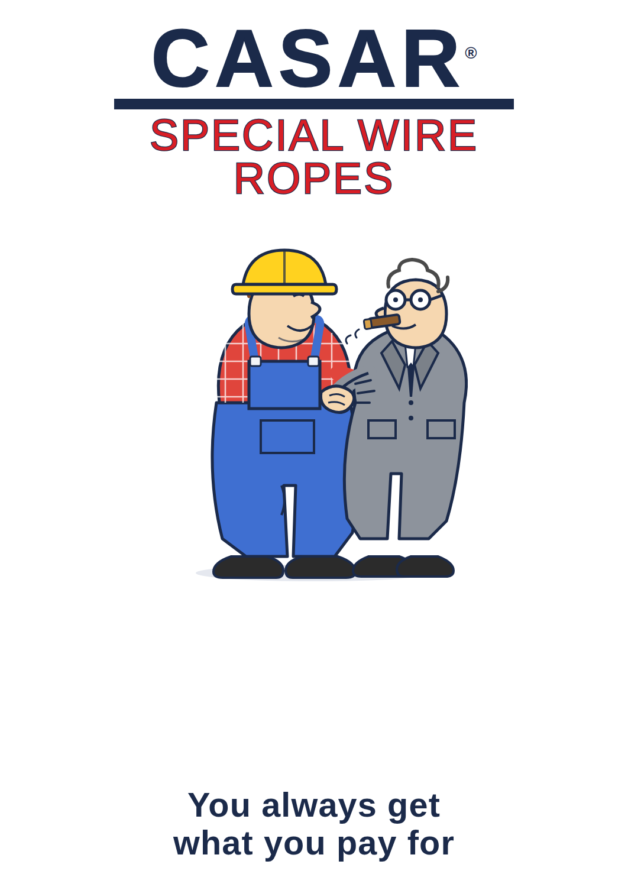CASAR®
Special Wire Ropes
Cartoon of a worker shaking hands with a businessman A large cartoon workman in a yellow hard hat, red checked shirt and blue dungarees shakes hands with a stout businessman in a grey suit and glasses who is smoking a cigar.
You always get what you pay for